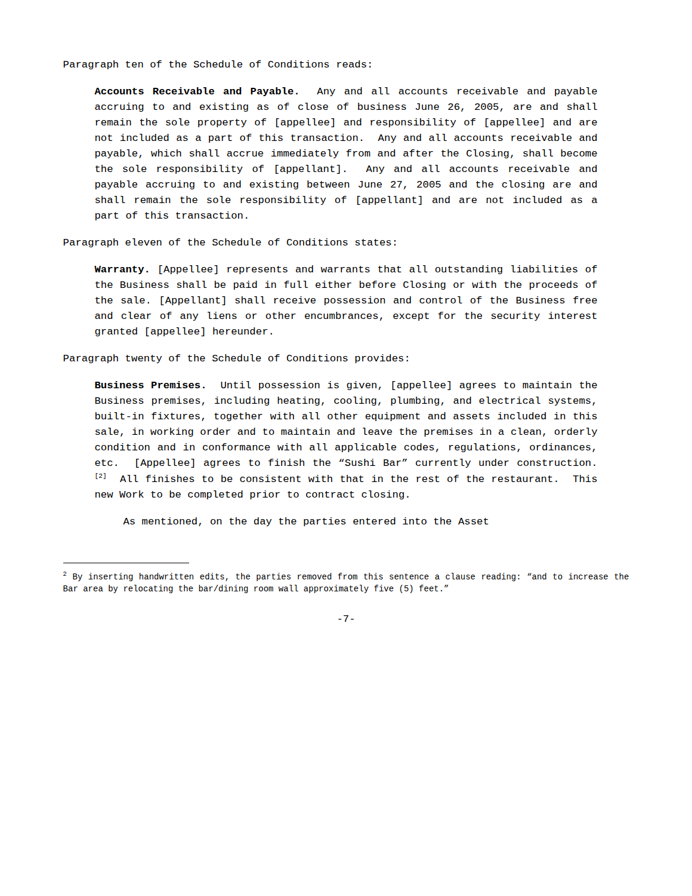Paragraph ten of the Schedule of Conditions reads:
Accounts Receivable and Payable. Any and all accounts receivable and payable accruing to and existing as of close of business June 26, 2005, are and shall remain the sole property of [appellee] and responsibility of [appellee] and are not included as a part of this transaction. Any and all accounts receivable and payable, which shall accrue immediately from and after the Closing, shall become the sole responsibility of [appellant]. Any and all accounts receivable and payable accruing to and existing between June 27, 2005 and the closing are and shall remain the sole responsibility of [appellant] and are not included as a part of this transaction.
Paragraph eleven of the Schedule of Conditions states:
Warranty. [Appellee] represents and warrants that all outstanding liabilities of the Business shall be paid in full either before Closing or with the proceeds of the sale. [Appellant] shall receive possession and control of the Business free and clear of any liens or other encumbrances, except for the security interest granted [appellee] hereunder.
Paragraph twenty of the Schedule of Conditions provides:
Business Premises. Until possession is given, [appellee] agrees to maintain the Business premises, including heating, cooling, plumbing, and electrical systems, built-in fixtures, together with all other equipment and assets included in this sale, in working order and to maintain and leave the premises in a clean, orderly condition and in conformance with all applicable codes, regulations, ordinances, etc. [Appellee] agrees to finish the “Sushi Bar” currently under construction.[2] All finishes to be consistent with that in the rest of the restaurant. This new Work to be completed prior to contract closing.
As mentioned, on the day the parties entered into the Asset
2 By inserting handwritten edits, the parties removed from this sentence a clause reading: “and to increase the Bar area by relocating the bar/dining room wall approximately five (5) feet.”
-7-